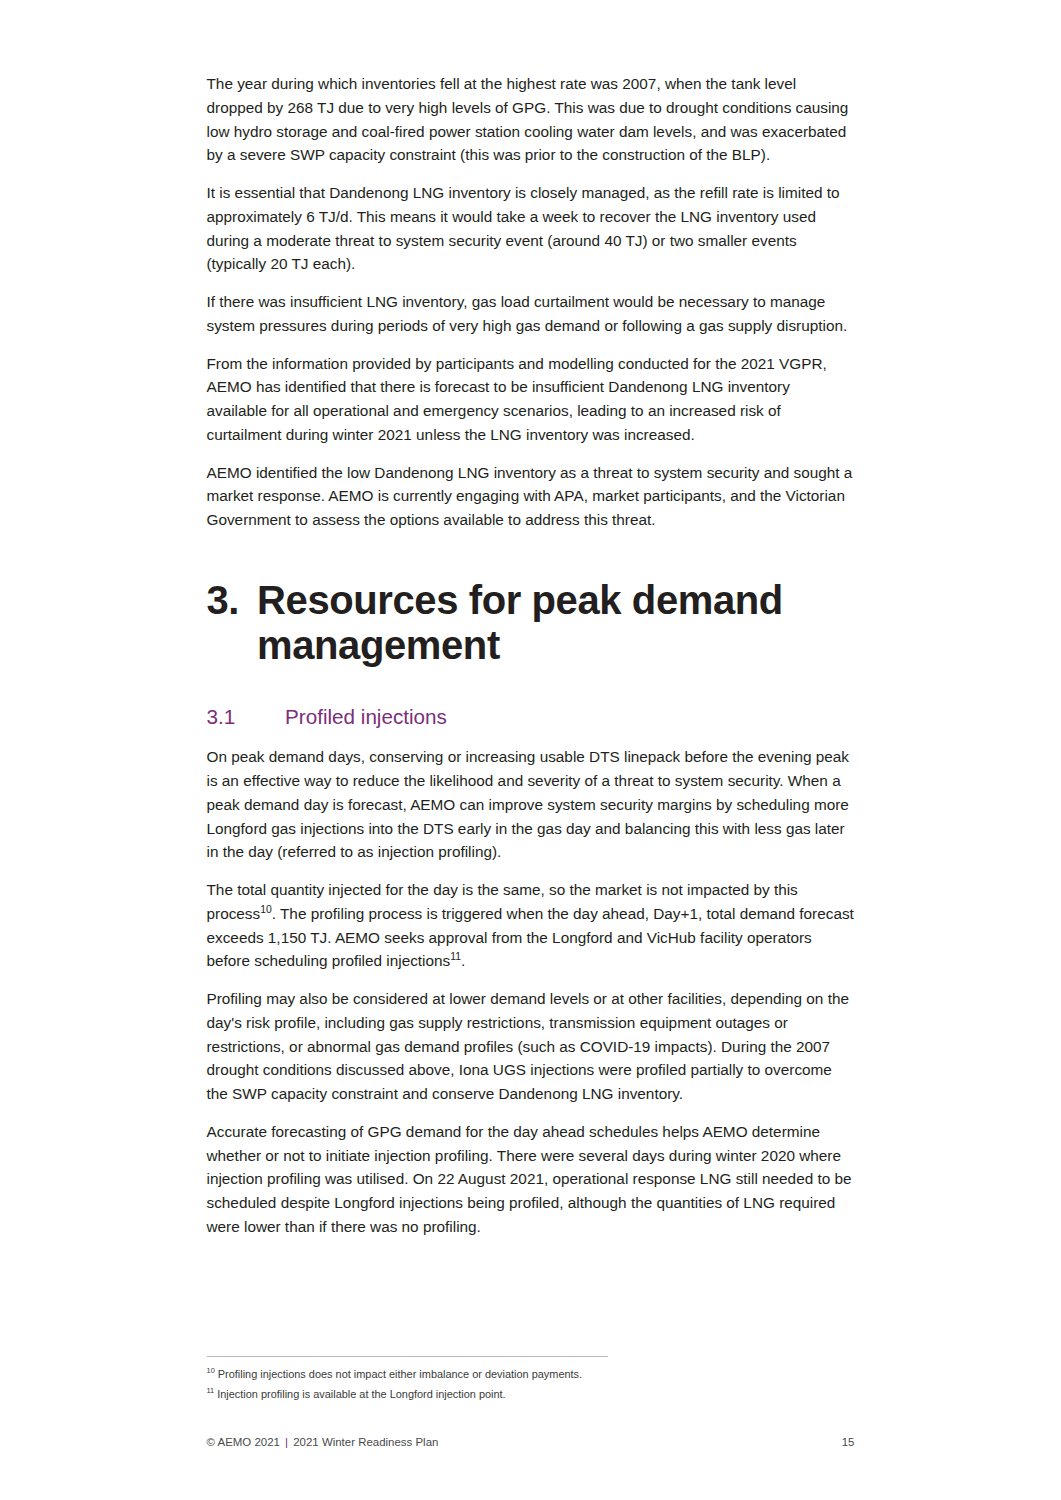The year during which inventories fell at the highest rate was 2007, when the tank level dropped by 268 TJ due to very high levels of GPG. This was due to drought conditions causing low hydro storage and coal-fired power station cooling water dam levels, and was exacerbated by a severe SWP capacity constraint (this was prior to the construction of the BLP).
It is essential that Dandenong LNG inventory is closely managed, as the refill rate is limited to approximately 6 TJ/d. This means it would take a week to recover the LNG inventory used during a moderate threat to system security event (around 40 TJ) or two smaller events (typically 20 TJ each).
If there was insufficient LNG inventory, gas load curtailment would be necessary to manage system pressures during periods of very high gas demand or following a gas supply disruption.
From the information provided by participants and modelling conducted for the 2021 VGPR, AEMO has identified that there is forecast to be insufficient Dandenong LNG inventory available for all operational and emergency scenarios, leading to an increased risk of curtailment during winter 2021 unless the LNG inventory was increased.
AEMO identified the low Dandenong LNG inventory as a threat to system security and sought a market response. AEMO is currently engaging with APA, market participants, and the Victorian Government to assess the options available to address this threat.
3. Resources for peak demand management
3.1 Profiled injections
On peak demand days, conserving or increasing usable DTS linepack before the evening peak is an effective way to reduce the likelihood and severity of a threat to system security. When a peak demand day is forecast, AEMO can improve system security margins by scheduling more Longford gas injections into the DTS early in the gas day and balancing this with less gas later in the day (referred to as injection profiling).
The total quantity injected for the day is the same, so the market is not impacted by this process10. The profiling process is triggered when the day ahead, Day+1, total demand forecast exceeds 1,150 TJ. AEMO seeks approval from the Longford and VicHub facility operators before scheduling profiled injections11.
Profiling may also be considered at lower demand levels or at other facilities, depending on the day's risk profile, including gas supply restrictions, transmission equipment outages or restrictions, or abnormal gas demand profiles (such as COVID-19 impacts). During the 2007 drought conditions discussed above, Iona UGS injections were profiled partially to overcome the SWP capacity constraint and conserve Dandenong LNG inventory.
Accurate forecasting of GPG demand for the day ahead schedules helps AEMO determine whether or not to initiate injection profiling. There were several days during winter 2020 where injection profiling was utilised. On 22 August 2021, operational response LNG still needed to be scheduled despite Longford injections being profiled, although the quantities of LNG required were lower than if there was no profiling.
10 Profiling injections does not impact either imbalance or deviation payments.
11 Injection profiling is available at the Longford injection point.
© AEMO 2021 | 2021 Winter Readiness Plan
15